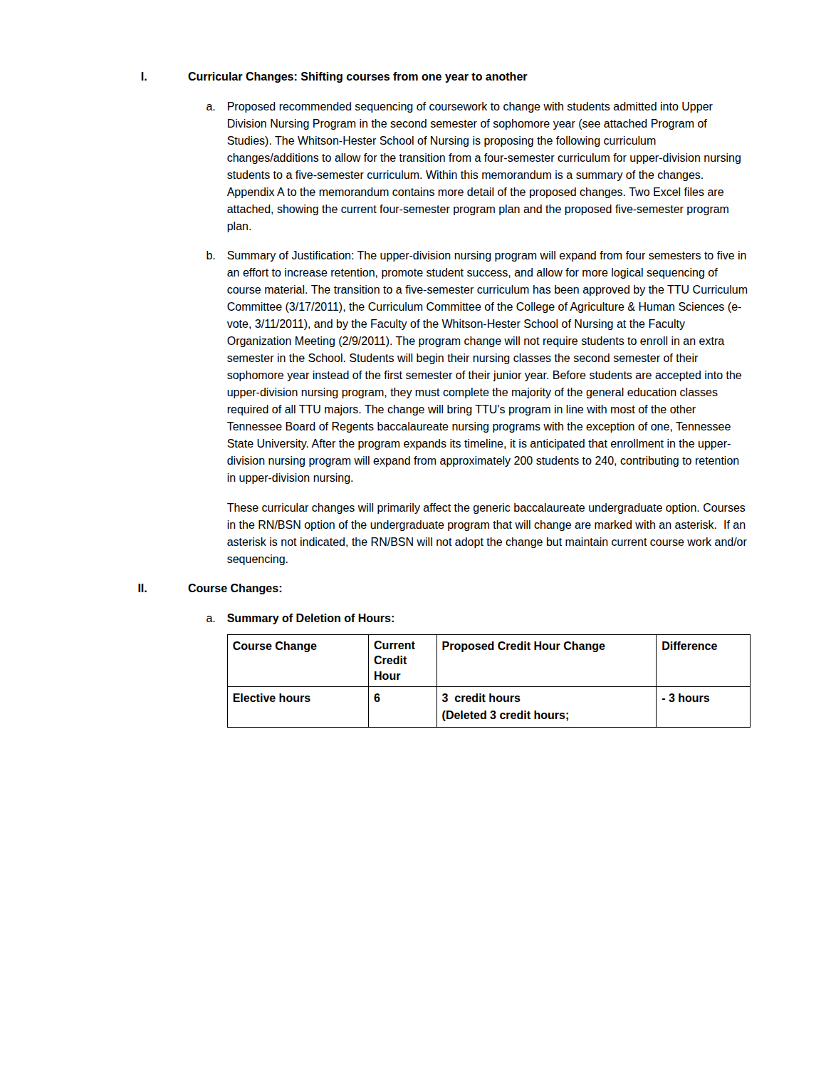Curricular Changes: Shifting courses from one year to another
Proposed recommended sequencing of coursework to change with students admitted into Upper Division Nursing Program in the second semester of sophomore year (see attached Program of Studies). The Whitson-Hester School of Nursing is proposing the following curriculum changes/additions to allow for the transition from a four-semester curriculum for upper-division nursing students to a five-semester curriculum. Within this memorandum is a summary of the changes. Appendix A to the memorandum contains more detail of the proposed changes. Two Excel files are attached, showing the current four-semester program plan and the proposed five-semester program plan.
Summary of Justification: The upper-division nursing program will expand from four semesters to five in an effort to increase retention, promote student success, and allow for more logical sequencing of course material. The transition to a five-semester curriculum has been approved by the TTU Curriculum Committee (3/17/2011), the Curriculum Committee of the College of Agriculture & Human Sciences (e-vote, 3/11/2011), and by the Faculty of the Whitson-Hester School of Nursing at the Faculty Organization Meeting (2/9/2011). The program change will not require students to enroll in an extra semester in the School. Students will begin their nursing classes the second semester of their sophomore year instead of the first semester of their junior year. Before students are accepted into the upper-division nursing program, they must complete the majority of the general education classes required of all TTU majors. The change will bring TTU's program in line with most of the other Tennessee Board of Regents baccalaureate nursing programs with the exception of one, Tennessee State University. After the program expands its timeline, it is anticipated that enrollment in the upper-division nursing program will expand from approximately 200 students to 240, contributing to retention in upper-division nursing.
These curricular changes will primarily affect the generic baccalaureate undergraduate option. Courses in the RN/BSN option of the undergraduate program that will change are marked with an asterisk. If an asterisk is not indicated, the RN/BSN will not adopt the change but maintain current course work and/or sequencing.
Course Changes:
Summary of Deletion of Hours:
| Course Change | Current Credit Hour | Proposed Credit Hour Change | Difference |
| --- | --- | --- | --- |
| Elective hours | 6 | 3 credit hours (Deleted 3 credit hours; | - 3 hours |